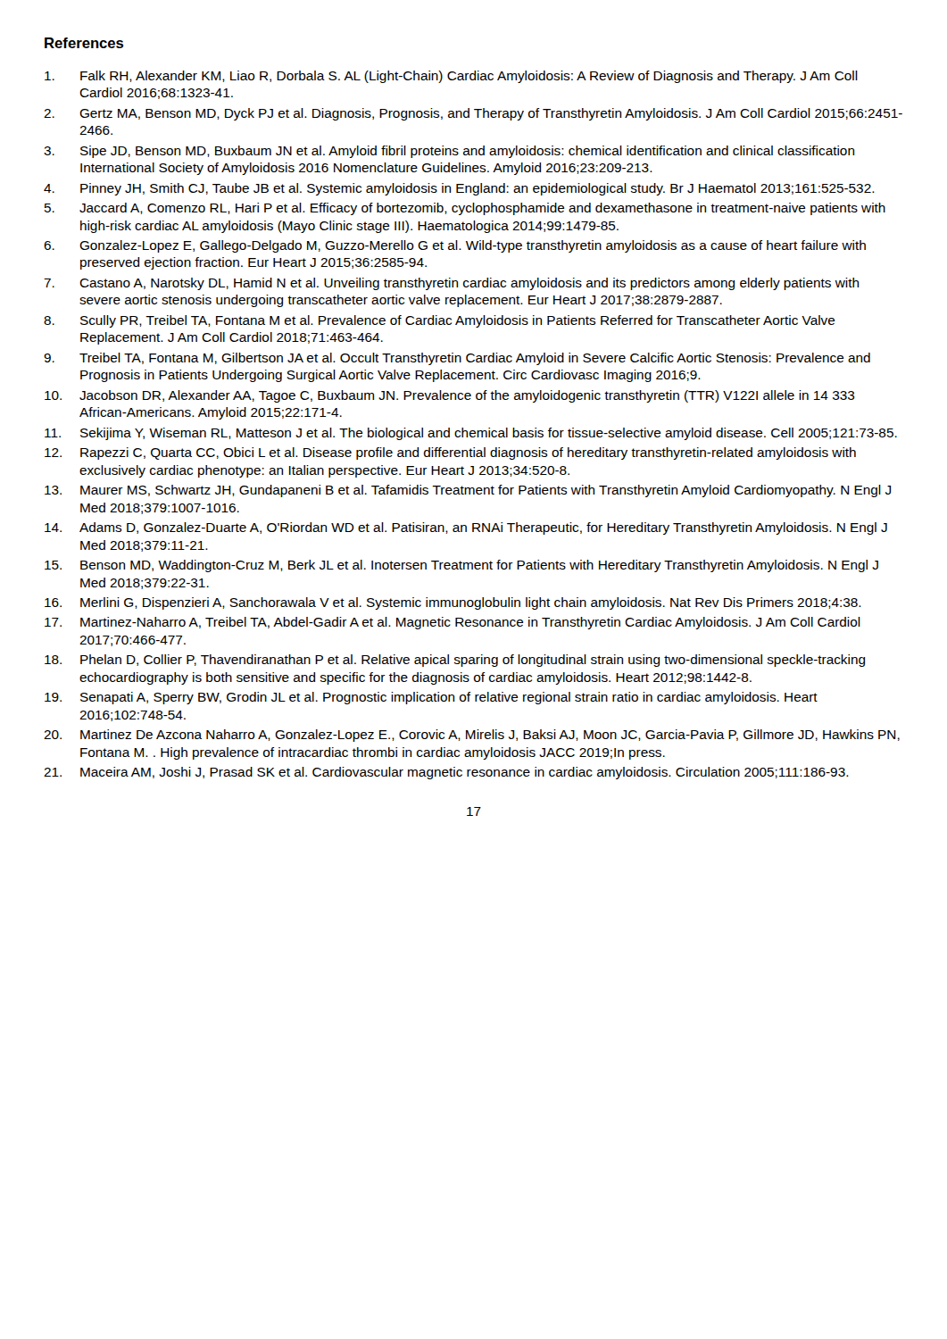References
1. Falk RH, Alexander KM, Liao R, Dorbala S. AL (Light-Chain) Cardiac Amyloidosis: A Review of Diagnosis and Therapy. J Am Coll Cardiol 2016;68:1323-41.
2. Gertz MA, Benson MD, Dyck PJ et al. Diagnosis, Prognosis, and Therapy of Transthyretin Amyloidosis. J Am Coll Cardiol 2015;66:2451-2466.
3. Sipe JD, Benson MD, Buxbaum JN et al. Amyloid fibril proteins and amyloidosis: chemical identification and clinical classification International Society of Amyloidosis 2016 Nomenclature Guidelines. Amyloid 2016;23:209-213.
4. Pinney JH, Smith CJ, Taube JB et al. Systemic amyloidosis in England: an epidemiological study. Br J Haematol 2013;161:525-532.
5. Jaccard A, Comenzo RL, Hari P et al. Efficacy of bortezomib, cyclophosphamide and dexamethasone in treatment-naive patients with high-risk cardiac AL amyloidosis (Mayo Clinic stage III). Haematologica 2014;99:1479-85.
6. Gonzalez-Lopez E, Gallego-Delgado M, Guzzo-Merello G et al. Wild-type transthyretin amyloidosis as a cause of heart failure with preserved ejection fraction. Eur Heart J 2015;36:2585-94.
7. Castano A, Narotsky DL, Hamid N et al. Unveiling transthyretin cardiac amyloidosis and its predictors among elderly patients with severe aortic stenosis undergoing transcatheter aortic valve replacement. Eur Heart J 2017;38:2879-2887.
8. Scully PR, Treibel TA, Fontana M et al. Prevalence of Cardiac Amyloidosis in Patients Referred for Transcatheter Aortic Valve Replacement. J Am Coll Cardiol 2018;71:463-464.
9. Treibel TA, Fontana M, Gilbertson JA et al. Occult Transthyretin Cardiac Amyloid in Severe Calcific Aortic Stenosis: Prevalence and Prognosis in Patients Undergoing Surgical Aortic Valve Replacement. Circ Cardiovasc Imaging 2016;9.
10. Jacobson DR, Alexander AA, Tagoe C, Buxbaum JN. Prevalence of the amyloidogenic transthyretin (TTR) V122I allele in 14 333 African-Americans. Amyloid 2015;22:171-4.
11. Sekijima Y, Wiseman RL, Matteson J et al. The biological and chemical basis for tissue-selective amyloid disease. Cell 2005;121:73-85.
12. Rapezzi C, Quarta CC, Obici L et al. Disease profile and differential diagnosis of hereditary transthyretin-related amyloidosis with exclusively cardiac phenotype: an Italian perspective. Eur Heart J 2013;34:520-8.
13. Maurer MS, Schwartz JH, Gundapaneni B et al. Tafamidis Treatment for Patients with Transthyretin Amyloid Cardiomyopathy. N Engl J Med 2018;379:1007-1016.
14. Adams D, Gonzalez-Duarte A, O'Riordan WD et al. Patisiran, an RNAi Therapeutic, for Hereditary Transthyretin Amyloidosis. N Engl J Med 2018;379:11-21.
15. Benson MD, Waddington-Cruz M, Berk JL et al. Inotersen Treatment for Patients with Hereditary Transthyretin Amyloidosis. N Engl J Med 2018;379:22-31.
16. Merlini G, Dispenzieri A, Sanchorawala V et al. Systemic immunoglobulin light chain amyloidosis. Nat Rev Dis Primers 2018;4:38.
17. Martinez-Naharro A, Treibel TA, Abdel-Gadir A et al. Magnetic Resonance in Transthyretin Cardiac Amyloidosis. J Am Coll Cardiol 2017;70:466-477.
18. Phelan D, Collier P, Thavendiranathan P et al. Relative apical sparing of longitudinal strain using two-dimensional speckle-tracking echocardiography is both sensitive and specific for the diagnosis of cardiac amyloidosis. Heart 2012;98:1442-8.
19. Senapati A, Sperry BW, Grodin JL et al. Prognostic implication of relative regional strain ratio in cardiac amyloidosis. Heart 2016;102:748-54.
20. Martinez De Azcona Naharro A, Gonzalez-Lopez E., Corovic A, Mirelis J, Baksi AJ, Moon JC, Garcia-Pavia P, Gillmore JD, Hawkins PN, Fontana M. . High prevalence of intracardiac thrombi in cardiac amyloidosis JACC 2019;In press.
21. Maceira AM, Joshi J, Prasad SK et al. Cardiovascular magnetic resonance in cardiac amyloidosis. Circulation 2005;111:186-93.
17